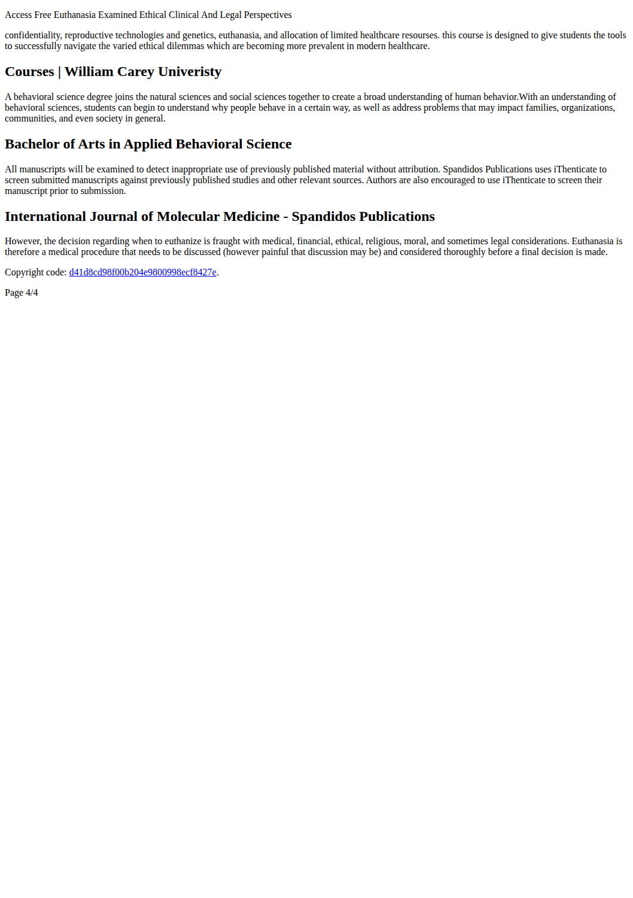Access Free Euthanasia Examined Ethical Clinical And Legal Perspectives
confidentiality, reproductive technologies and genetics, euthanasia, and allocation of limited healthcare resourses. this course is designed to give students the tools to successfully navigate the varied ethical dilemmas which are becoming more prevalent in modern healthcare.
Courses | William Carey Univeristy
A behavioral science degree joins the natural sciences and social sciences together to create a broad understanding of human behavior.With an understanding of behavioral sciences, students can begin to understand why people behave in a certain way, as well as address problems that may impact families, organizations, communities, and even society in general.
Bachelor of Arts in Applied Behavioral Science
All manuscripts will be examined to detect inappropriate use of previously published material without attribution. Spandidos Publications uses iThenticate to screen submitted manuscripts against previously published studies and other relevant sources. Authors are also encouraged to use iThenticate to screen their manuscript prior to submission.
International Journal of Molecular Medicine - Spandidos Publications
However, the decision regarding when to euthanize is fraught with medical, financial, ethical, religious, moral, and sometimes legal considerations. Euthanasia is therefore a medical procedure that needs to be discussed (however painful that discussion may be) and considered thoroughly before a final decision is made.
Copyright code: d41d8cd98f00b204e9800998ecf8427e.
Page 4/4